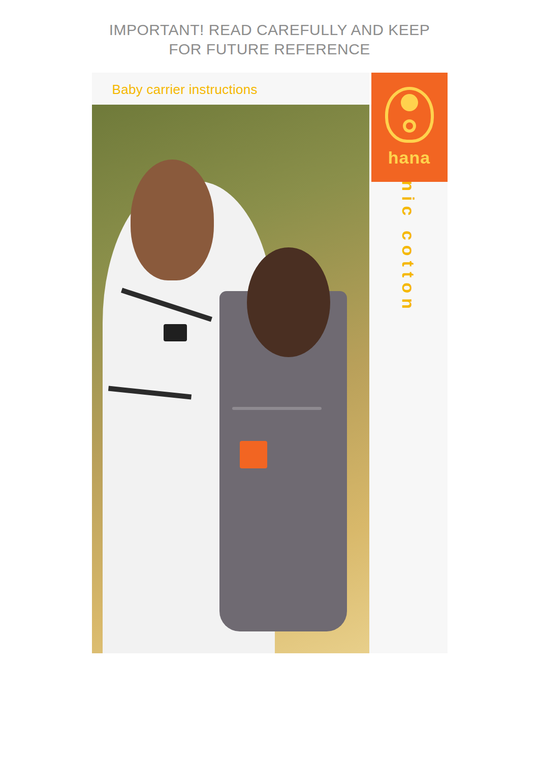IMPORTANT! READ CAREFULLY AND KEEP FOR FUTURE REFERENCE
Baby carrier instructions
hana
Organic cotton